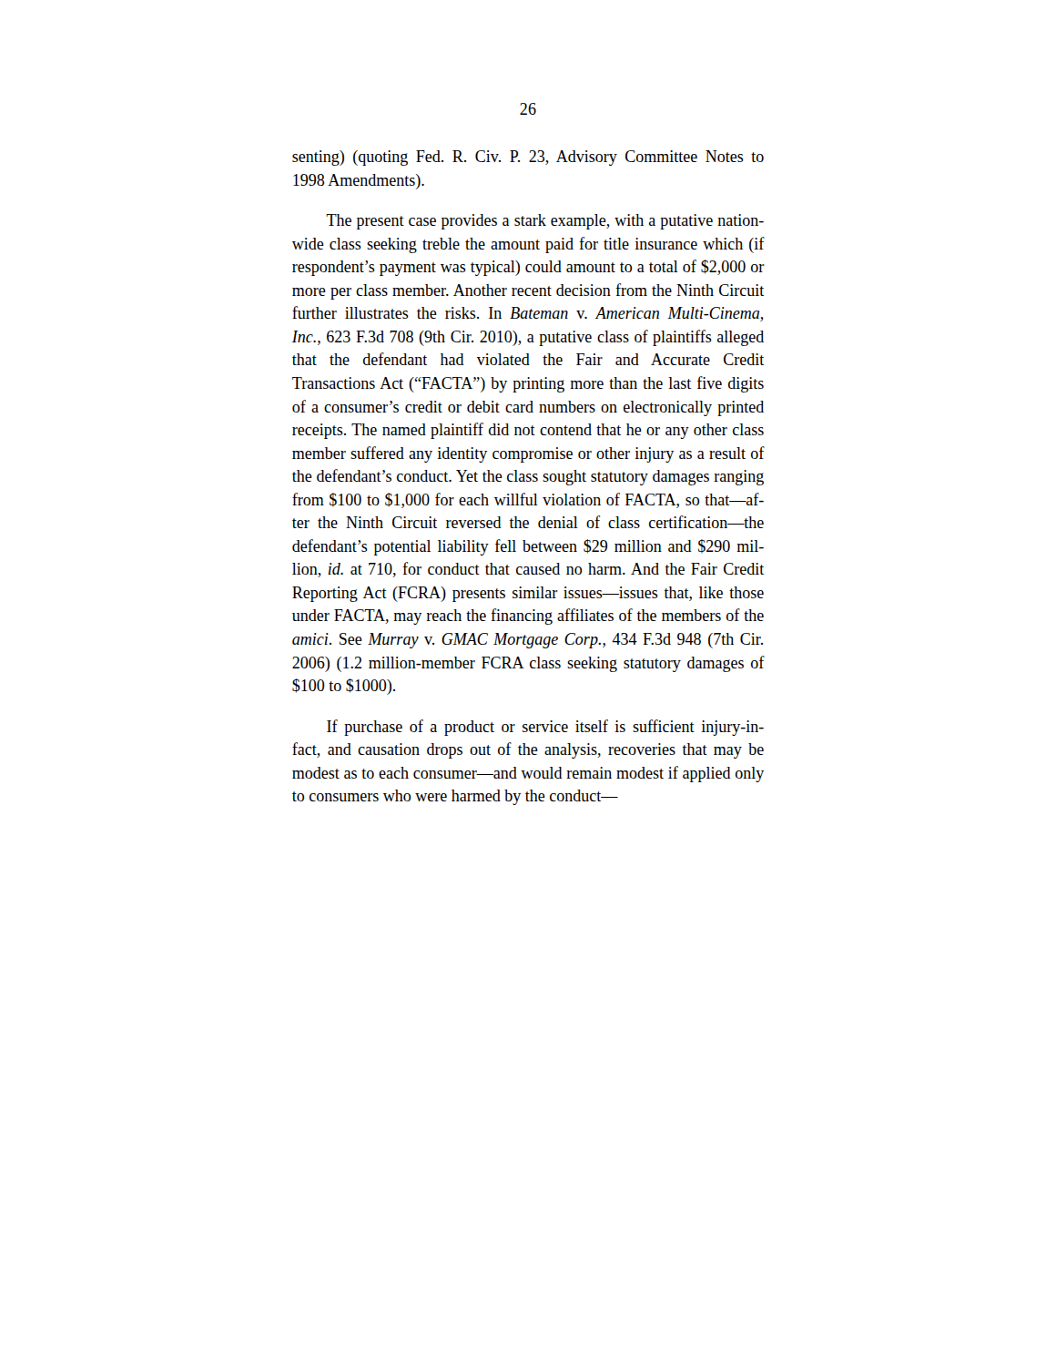26
senting) (quoting Fed. R. Civ. P. 23, Advisory Committee Notes to 1998 Amendments).
The present case provides a stark example, with a putative nationwide class seeking treble the amount paid for title insurance which (if respondent’s payment was typical) could amount to a total of $2,000 or more per class member. Another recent decision from the Ninth Circuit further illustrates the risks. In Bateman v. American Multi-Cinema, Inc., 623 F.3d 708 (9th Cir. 2010), a putative class of plaintiffs alleged that the defendant had violated the Fair and Accurate Credit Transactions Act (“FACTA”) by printing more than the last five digits of a consumer’s credit or debit card numbers on electronically printed receipts. The named plaintiff did not contend that he or any other class member suffered any identity compromise or other injury as a result of the defendant’s conduct. Yet the class sought statutory damages ranging from $100 to $1,000 for each willful violation of FACTA, so that—after the Ninth Circuit reversed the denial of class certification—the defendant’s potential liability fell between $29 million and $290 million, id. at 710, for conduct that caused no harm. And the Fair Credit Reporting Act (FCRA) presents similar issues—issues that, like those under FACTA, may reach the financing affiliates of the members of the amici. See Murray v. GMAC Mortgage Corp., 434 F.3d 948 (7th Cir. 2006) (1.2 million-member FCRA class seeking statutory damages of $100 to $1000).
If purchase of a product or service itself is sufficient injury-in-fact, and causation drops out of the analysis, recoveries that may be modest as to each consumer—and would remain modest if applied only to consumers who were harmed by the conduct—